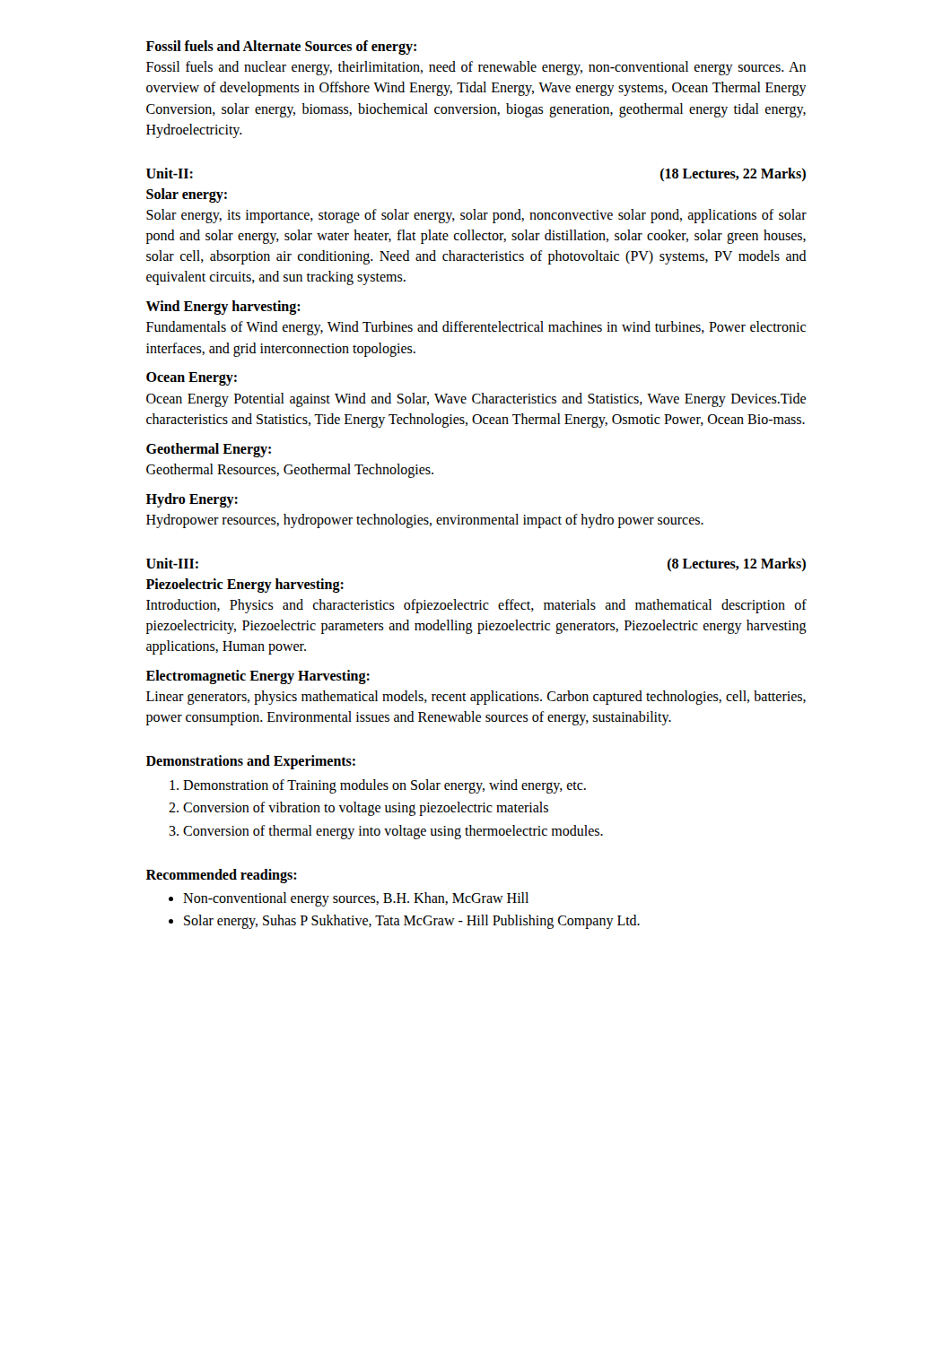Fossil fuels and Alternate Sources of energy:
Fossil fuels and nuclear energy, theirlimitation, need of renewable energy, non-conventional energy sources. An overview of developments in Offshore Wind Energy, Tidal Energy, Wave energy systems, Ocean Thermal Energy Conversion, solar energy, biomass, biochemical conversion, biogas generation, geothermal energy tidal energy, Hydroelectricity.
Unit-II: (18 Lectures, 22 Marks)
Solar energy:
Solar energy, its importance, storage of solar energy, solar pond, nonconvective solar pond, applications of solar pond and solar energy, solar water heater, flat plate collector, solar distillation, solar cooker, solar green houses, solar cell, absorption air conditioning. Need and characteristics of photovoltaic (PV) systems, PV models and equivalent circuits, and sun tracking systems.
Wind Energy harvesting:
Fundamentals of Wind energy, Wind Turbines and differentelectrical machines in wind turbines, Power electronic interfaces, and grid interconnection topologies.
Ocean Energy:
Ocean Energy Potential against Wind and Solar, Wave Characteristics and Statistics, Wave Energy Devices.Tide characteristics and Statistics, Tide Energy Technologies, Ocean Thermal Energy, Osmotic Power, Ocean Bio-mass.
Geothermal Energy:
Geothermal Resources, Geothermal Technologies.
Hydro Energy:
Hydropower resources, hydropower technologies, environmental impact of hydro power sources.
Unit-III: (8 Lectures, 12 Marks)
Piezoelectric Energy harvesting:
Introduction, Physics and characteristics ofpiezoelectric effect, materials and mathematical description of piezoelectricity, Piezoelectric parameters and modelling piezoelectric generators, Piezoelectric energy harvesting applications, Human power.
Electromagnetic Energy Harvesting:
Linear generators, physics mathematical models, recent applications. Carbon captured technologies, cell, batteries, power consumption. Environmental issues and Renewable sources of energy, sustainability.
Demonstrations and Experiments:
Demonstration of Training modules on Solar energy, wind energy, etc.
Conversion of vibration to voltage using piezoelectric materials
Conversion of thermal energy into voltage using thermoelectric modules.
Recommended readings:
Non-conventional energy sources, B.H. Khan, McGraw Hill
Solar energy, Suhas P Sukhative, Tata McGraw - Hill Publishing Company Ltd.